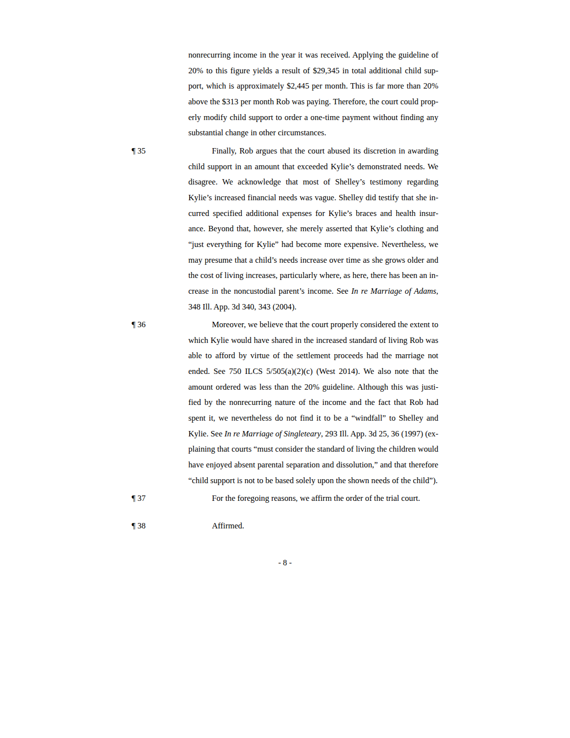nonrecurring income in the year it was received. Applying the guideline of 20% to this figure yields a result of $29,345 in total additional child support, which is approximately $2,445 per month. This is far more than 20% above the $313 per month Rob was paying. Therefore, the court could properly modify child support to order a one-time payment without finding any substantial change in other circumstances.
¶ 35
Finally, Rob argues that the court abused its discretion in awarding child support in an amount that exceeded Kylie’s demonstrated needs. We disagree. We acknowledge that most of Shelley’s testimony regarding Kylie’s increased financial needs was vague. Shelley did testify that she incurred specified additional expenses for Kylie’s braces and health insurance. Beyond that, however, she merely asserted that Kylie’s clothing and “just everything for Kylie” had become more expensive. Nevertheless, we may presume that a child’s needs increase over time as she grows older and the cost of living increases, particularly where, as here, there has been an increase in the noncustodial parent’s income. See In re Marriage of Adams, 348 Ill. App. 3d 340, 343 (2004).
¶ 36
Moreover, we believe that the court properly considered the extent to which Kylie would have shared in the increased standard of living Rob was able to afford by virtue of the settlement proceeds had the marriage not ended. See 750 ILCS 5/505(a)(2)(c) (West 2014). We also note that the amount ordered was less than the 20% guideline. Although this was justified by the nonrecurring nature of the income and the fact that Rob had spent it, we nevertheless do not find it to be a “windfall” to Shelley and Kylie. See In re Marriage of Singleteary, 293 Ill. App. 3d 25, 36 (1997) (explaining that courts “must consider the standard of living the children would have enjoyed absent parental separation and dissolution,” and that therefore “child support is not to be based solely upon the shown needs of the child”).
¶ 37
For the foregoing reasons, we affirm the order of the trial court.
¶ 38
Affirmed.
- 8 -